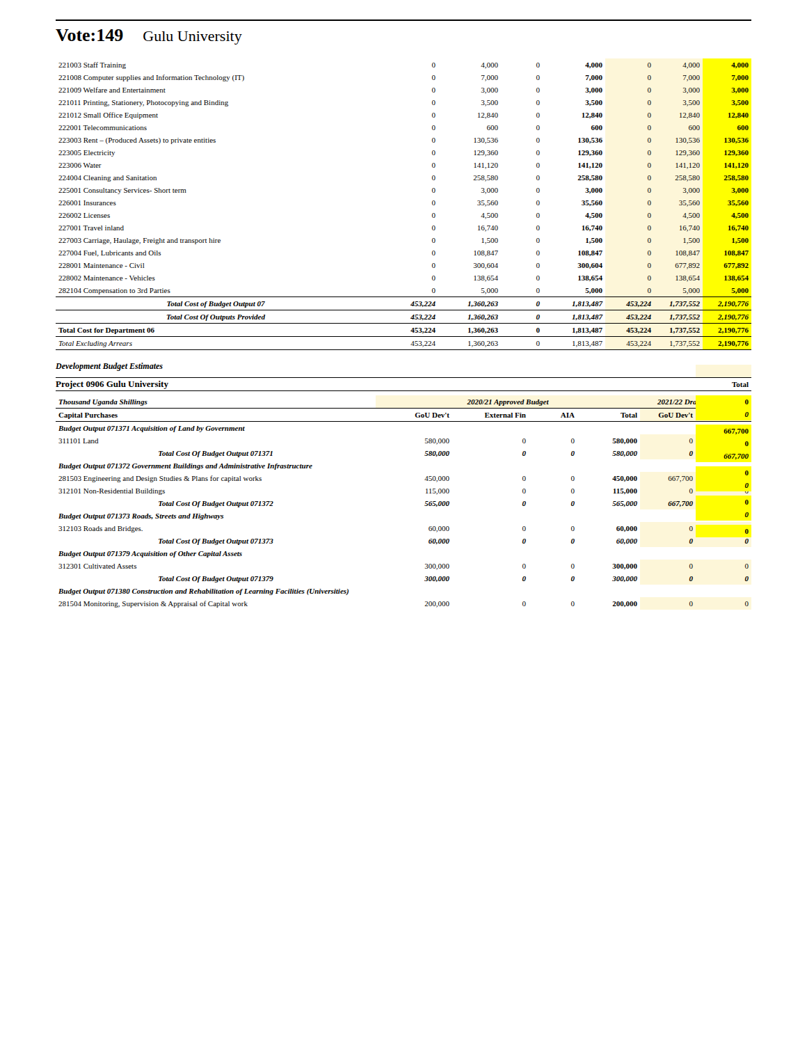Vote:149 Gulu University
| 221003 Staff Training | 0 | 4,000 | 0 | 4,000 | 0 | 4,000 | 4,000 |
| 221008 Computer supplies and Information Technology (IT) | 0 | 7,000 | 0 | 7,000 | 0 | 7,000 | 7,000 |
| 221009 Welfare and Entertainment | 0 | 3,000 | 0 | 3,000 | 0 | 3,000 | 3,000 |
| 221011 Printing, Stationery, Photocopying and Binding | 0 | 3,500 | 0 | 3,500 | 0 | 3,500 | 3,500 |
| 221012 Small Office Equipment | 0 | 12,840 | 0 | 12,840 | 0 | 12,840 | 12,840 |
| 222001 Telecommunications | 0 | 600 | 0 | 600 | 0 | 600 | 600 |
| 223003 Rent – (Produced Assets) to private entities | 0 | 130,536 | 0 | 130,536 | 0 | 130,536 | 130,536 |
| 223005 Electricity | 0 | 129,360 | 0 | 129,360 | 0 | 129,360 | 129,360 |
| 223006 Water | 0 | 141,120 | 0 | 141,120 | 0 | 141,120 | 141,120 |
| 224004 Cleaning and Sanitation | 0 | 258,580 | 0 | 258,580 | 0 | 258,580 | 258,580 |
| 225001 Consultancy Services- Short term | 0 | 3,000 | 0 | 3,000 | 0 | 3,000 | 3,000 |
| 226001 Insurances | 0 | 35,560 | 0 | 35,560 | 0 | 35,560 | 35,560 |
| 226002 Licenses | 0 | 4,500 | 0 | 4,500 | 0 | 4,500 | 4,500 |
| 227001 Travel inland | 0 | 16,740 | 0 | 16,740 | 0 | 16,740 | 16,740 |
| 227003 Carriage, Haulage, Freight and transport hire | 0 | 1,500 | 0 | 1,500 | 0 | 1,500 | 1,500 |
| 227004 Fuel, Lubricants and Oils | 0 | 108,847 | 0 | 108,847 | 0 | 108,847 | 108,847 |
| 228001 Maintenance - Civil | 0 | 300,604 | 0 | 300,604 | 0 | 677,892 | 677,892 |
| 228002 Maintenance - Vehicles | 0 | 138,654 | 0 | 138,654 | 0 | 138,654 | 138,654 |
| 282104 Compensation to 3rd Parties | 0 | 5,000 | 0 | 5,000 | 0 | 5,000 | 5,000 |
| Total Cost of Budget Output 07 | 453,224 | 1,360,263 | 0 | 1,813,487 | 453,224 | 1,737,552 | 2,190,776 |
| Total Cost Of Outputs Provided | 453,224 | 1,360,263 | 0 | 1,813,487 | 453,224 | 1,737,552 | 2,190,776 |
| Total Cost for Department 06 | 453,224 | 1,360,263 | 0 | 1,813,487 | 453,224 | 1,737,552 | 2,190,776 |
| Total Excluding Arrears | 453,224 | 1,360,263 | 0 | 1,813,487 | 453,224 | 1,737,552 | 2,190,776 |
Development Budget Estimates
Project 0906 Gulu University
| Thousand Uganda Shillings | 2020/21 Approved Budget | 2021/22 Draft Estimates |
| Capital Purchases | GoU Dev't | External Fin | AIA | Total | GoU Dev't | External Fin |
| Budget Output 071371 Acquisition of Land by Government |
| 311101 Land | 580,000 | 0 | 0 | 580,000 | 0 | 0 |
| Total Cost Of Budget Output 071371 | 580,000 | 0 | 0 | 580,000 | 0 | 0 |
| Budget Output 071372 Government Buildings and Administrative Infrastructure |
| 281503 Engineering and Design Studies & Plans for capital works | 450,000 | 0 | 0 | 450,000 | 667,700 | 0 |
| 312101 Non-Residential Buildings | 115,000 | 0 | 0 | 115,000 | 0 | 0 |
| Total Cost Of Budget Output 071372 | 565,000 | 0 | 0 | 565,000 | 667,700 | 0 |
| Budget Output 071373 Roads, Streets and Highways |
| 312103 Roads and Bridges. | 60,000 | 0 | 0 | 60,000 | 0 | 0 |
| Total Cost Of Budget Output 071373 | 60,000 | 0 | 0 | 60,000 | 0 | 0 |
| Budget Output 071379 Acquisition of Other Capital Assets |
| 312301 Cultivated Assets | 300,000 | 0 | 0 | 300,000 | 0 | 0 |
| Total Cost Of Budget Output 071379 | 300,000 | 0 | 0 | 300,000 | 0 | 0 |
| Budget Output 071380 Construction and Rehabilitation of Learning Facilities (Universities) |
| 281504 Monitoring, Supervision & Appraisal of Capital work | 200,000 | 0 | 0 | 200,000 | 0 | 0 |
| | Total |
| | 0 |
| | 0 |
| | 667,700 |
| | 0 |
| | 667,700 |
| | 0 |
| | 0 |
| | 0 |
| | 0 |
| | 0 |